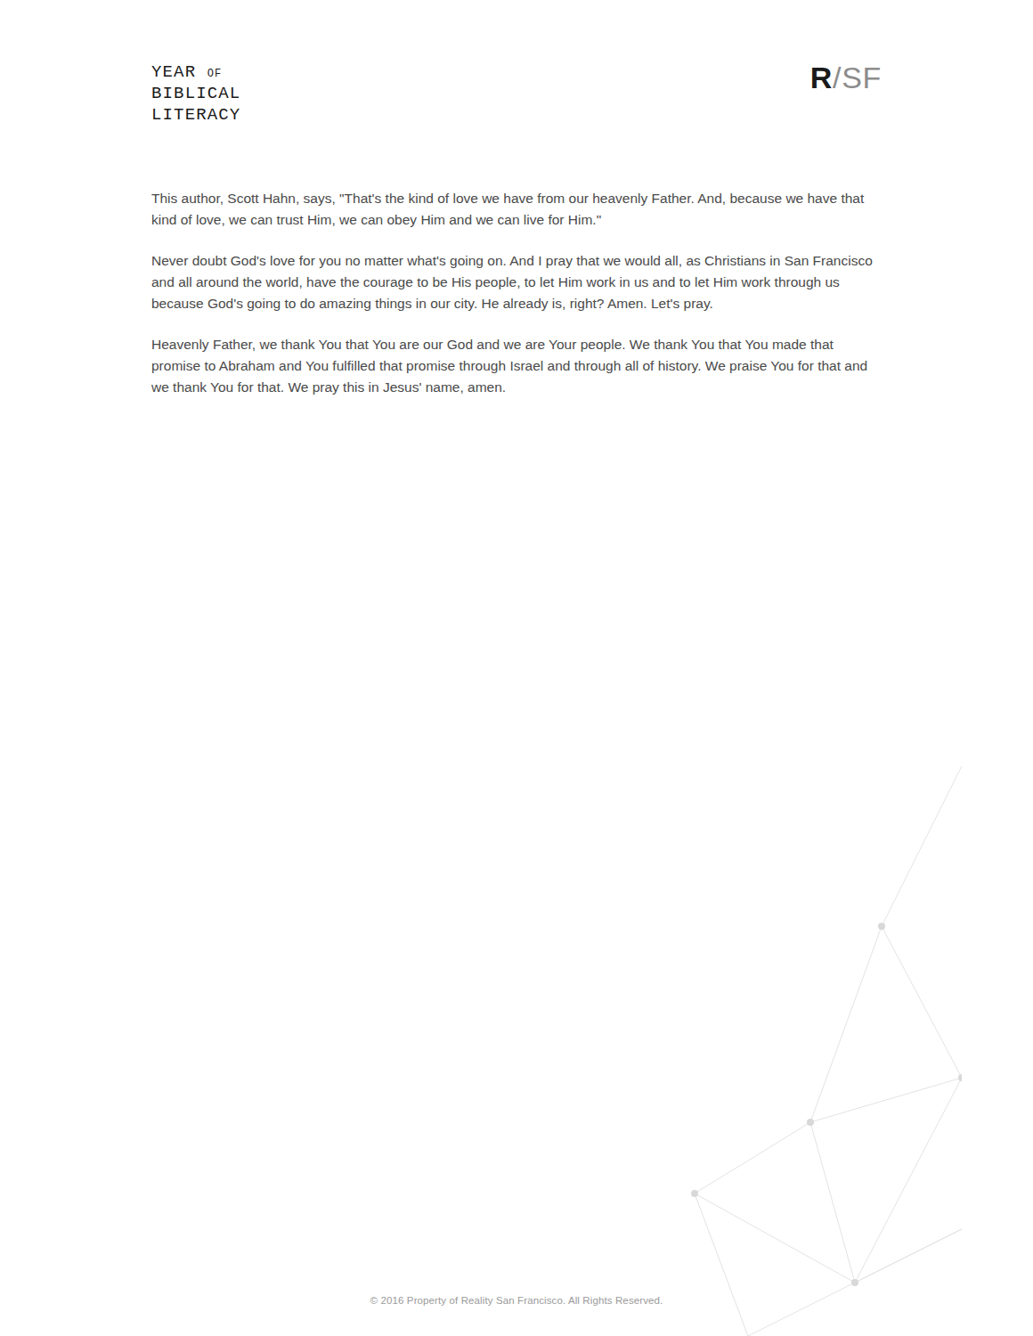Year of
Biblical
Literacy
R/SF
This author, Scott Hahn, says, "That's the kind of love we have from our heavenly Father. And, because we have that kind of love, we can trust Him, we can obey Him and we can live for Him."
Never doubt God's love for you no matter what's going on. And I pray that we would all, as Christians in San Francisco and all around the world, have the courage to be His people, to let Him work in us and to let Him work through us because God's going to do amazing things in our city. He already is, right? Amen. Let's pray.
Heavenly Father, we thank You that You are our God and we are Your people. We thank You that You made that promise to Abraham and You fulfilled that promise through Israel and through all of history. We praise You for that and we thank You for that. We pray this in Jesus' name, amen.
© 2016 Property of Reality San Francisco. All Rights Reserved.